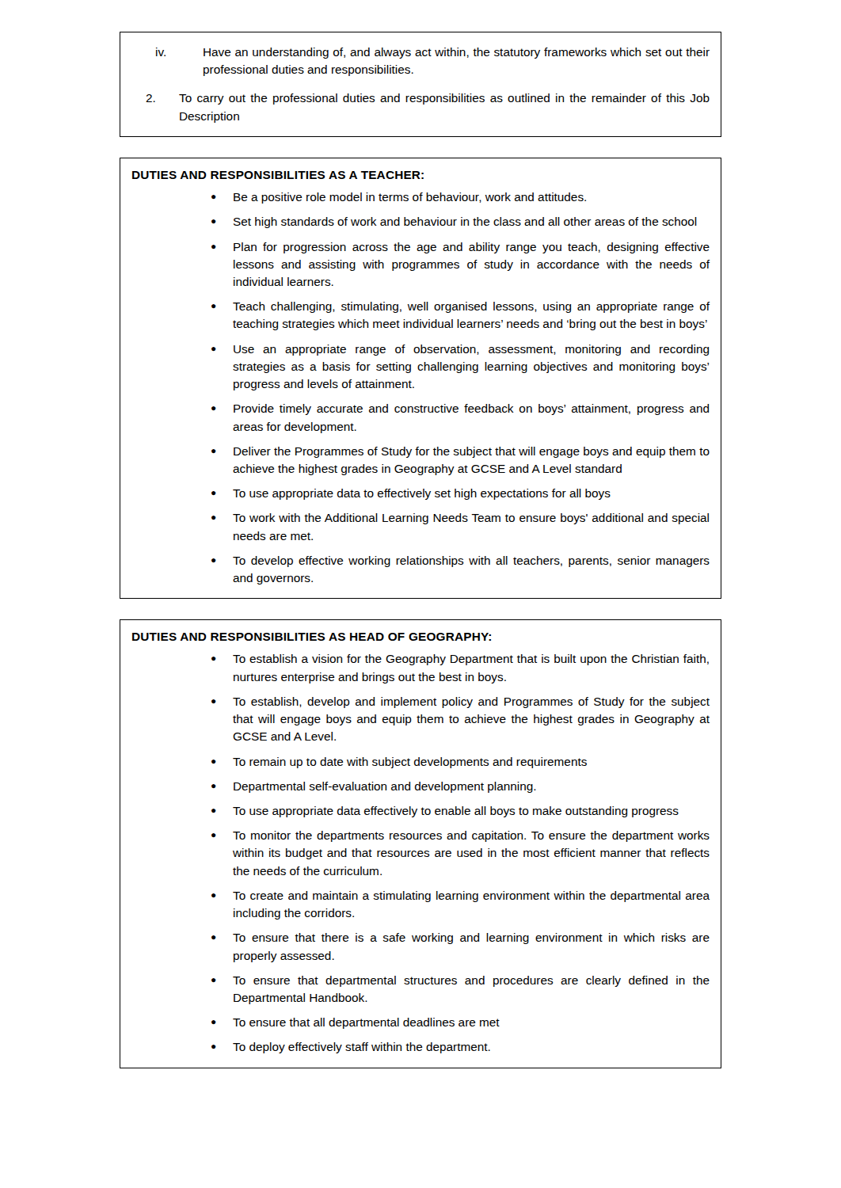iv. Have an understanding of, and always act within, the statutory frameworks which set out their professional duties and responsibilities.
2. To carry out the professional duties and responsibilities as outlined in the remainder of this Job Description
Duties and Responsibilities as a Teacher:
Be a positive role model in terms of behaviour, work and attitudes.
Set high standards of work and behaviour in the class and all other areas of the school
Plan for progression across the age and ability range you teach, designing effective lessons and assisting with programmes of study in accordance with the needs of individual learners.
Teach challenging, stimulating, well organised lessons, using an appropriate range of teaching strategies which meet individual learners’ needs and ‘bring out the best in boys’
Use an appropriate range of observation, assessment, monitoring and recording strategies as a basis for setting challenging learning objectives and monitoring boys’ progress and levels of attainment.
Provide timely accurate and constructive feedback on boys’ attainment, progress and areas for development.
Deliver the Programmes of Study for the subject that will engage boys and equip them to achieve the highest grades in Geography at GCSE and A Level standard
To use appropriate data to effectively set high expectations for all boys
To work with the Additional Learning Needs Team to ensure boys' additional and special needs are met.
To develop effective working relationships with all teachers, parents, senior managers and governors.
Duties and Responsibilities as Head of Geography:
To establish a vision for the Geography Department that is built upon the Christian faith, nurtures enterprise and brings out the best in boys.
To establish, develop and implement policy and Programmes of Study for the subject that will engage boys and equip them to achieve the highest grades in Geography at GCSE and A Level.
To remain up to date with subject developments and requirements
Departmental self-evaluation and development planning.
To use appropriate data effectively to enable all boys to make outstanding progress
To monitor the departments resources and capitation. To ensure the department works within its budget and that resources are used in the most efficient manner that reflects the needs of the curriculum.
To create and maintain a stimulating learning environment within the departmental area including the corridors.
To ensure that there is a safe working and learning environment in which risks are properly assessed.
To ensure that departmental structures and procedures are clearly defined in the Departmental Handbook.
To ensure that all departmental deadlines are met
To deploy effectively staff within the department.